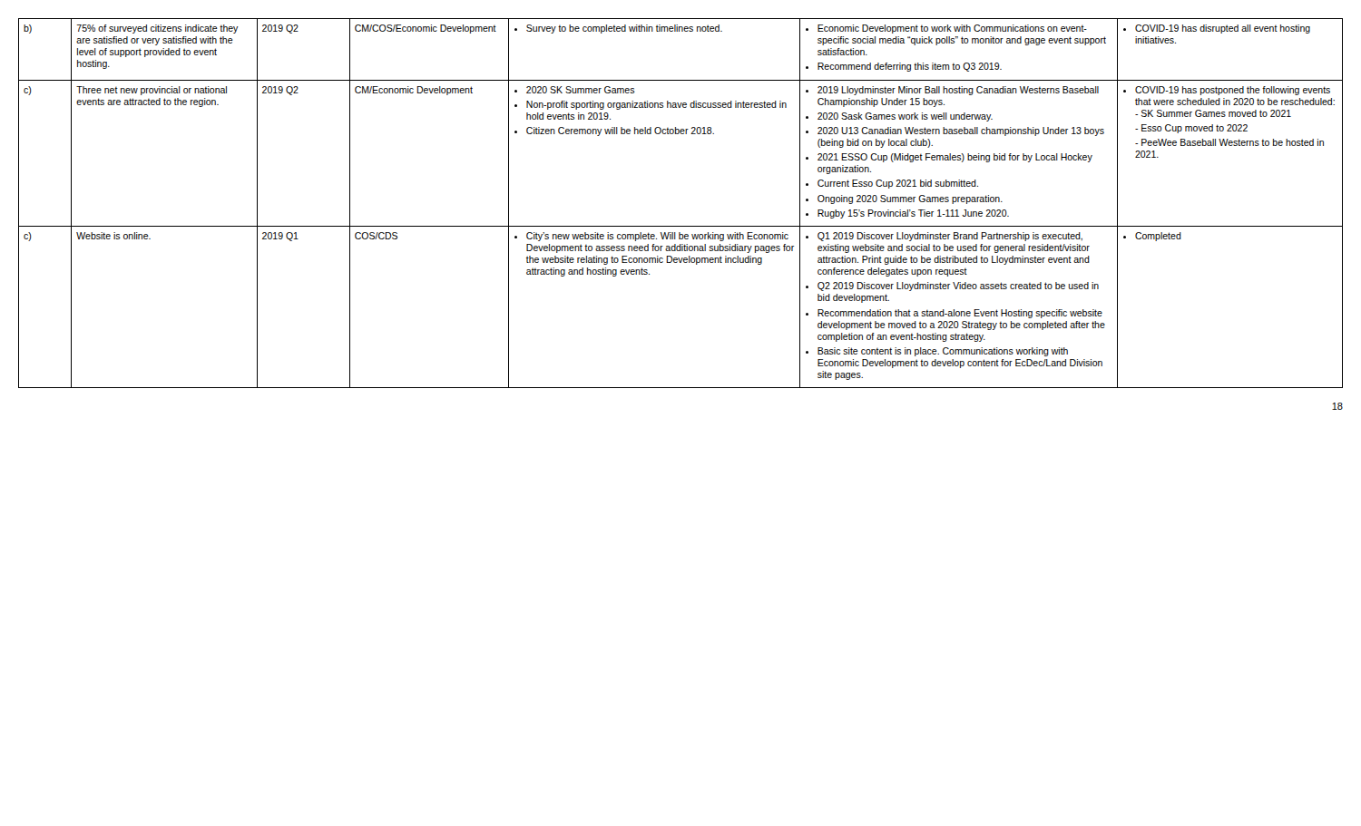| b) | 75% of surveyed citizens indicate they are satisfied or very satisfied with the level of support provided to event hosting. | 2019 Q2 | CM/COS/Economic Development | Survey to be completed within timelines noted. | Economic Development to work with Communications on event-specific social media “quick polls” to monitor and gage event support satisfaction. Recommend deferring this item to Q3 2019. | COVID-19 has disrupted all event hosting initiatives. |
| c) | Three net new provincial or national events are attracted to the region. | 2019 Q2 | CM/Economic Development | 2020 SK Summer Games Non-profit sporting organizations have discussed interested in hold events in 2019. Citizen Ceremony will be held October 2018. | 2019 Lloydminster Minor Ball hosting Canadian Westerns Baseball Championship Under 15 boys. 2020 Sask Games work is well underway. 2020 U13 Canadian Western baseball championship Under 13 boys (being bid on by local club). 2021 ESSO Cup (Midget Females) being bid for by Local Hockey organization. Current Esso Cup 2021 bid submitted. Ongoing 2020 Summer Games preparation. Rugby 15’s Provincial’s Tier 1-111 June 2020. | COVID-19 has postponed the following events that were scheduled in 2020 to be rescheduled: - SK Summer Games moved to 2021 - Esso Cup moved to 2022 - PeeWee Baseball Westerns to be hosted in 2021. |
| c) | Website is online. | 2019 Q1 | COS/CDS | City’s new website is complete. Will be working with Economic Development to assess need for additional subsidiary pages for the website relating to Economic Development including attracting and hosting events. | Q1 2019 Discover Lloydminster Brand Partnership is executed, existing website and social to be used for general resident/visitor attraction. Print guide to be distributed to Lloydminster event and conference delegates upon request Q2 2019 Discover Lloydminster Video assets created to be used in bid development. Recommendation that a stand-alone Event Hosting specific website development be moved to a 2020 Strategy to be completed after the completion of an event-hosting strategy. Basic site content is in place. Communications working with Economic Development to develop content for EcDec/Land Division site pages. | Completed |
18